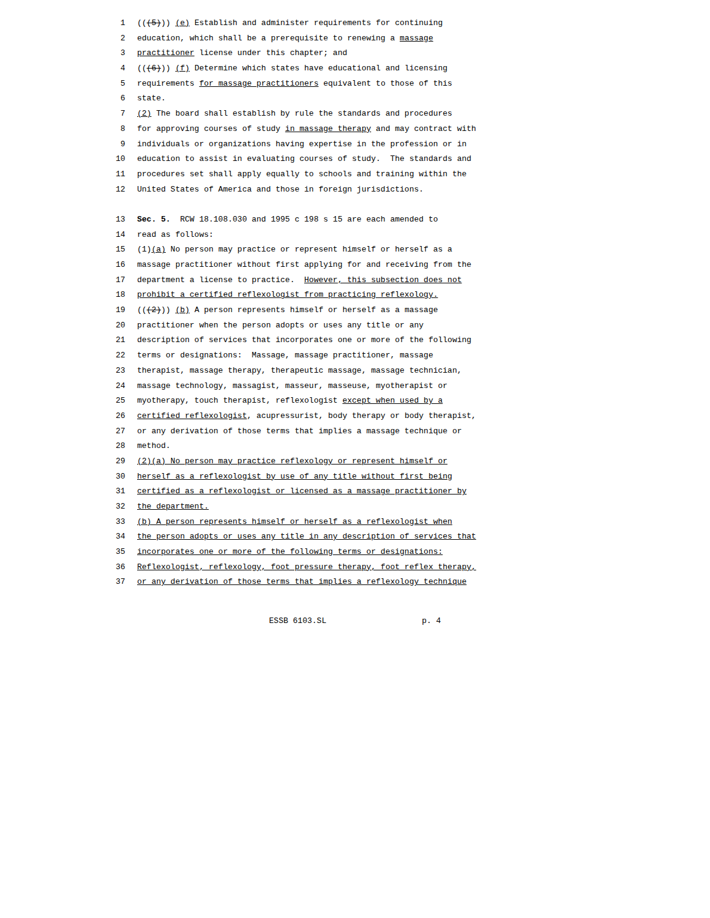1(((5))) (e) Establish and administer requirements for continuing
2 education, which shall be a prerequisite to renewing a massage
3 practitioner license under this chapter; and
4(((6))) (f) Determine which states have educational and licensing
5 requirements for massage practitioners equivalent to those of this
6 state.
7(2) The board shall establish by rule the standards and procedures
8 for approving courses of study in massage therapy and may contract with
9 individuals or organizations having expertise in the profession or in
10 education to assist in evaluating courses of study. The standards and
11 procedures set shall apply equally to schools and training within the
12 United States of America and those in foreign jurisdictions.
13 Sec. 5. RCW 18.108.030 and 1995 c 198 s 15 are each amended to
14 read as follows:
15(1)(a) No person may practice or represent himself or herself as a
16 massage practitioner without first applying for and receiving from the
17 department a license to practice. However, this subsection does not
18 prohibit a certified reflexologist from practicing reflexology.
19(((2))) (b) A person represents himself or herself as a massage
20 practitioner when the person adopts or uses any title or any
21 description of services that incorporates one or more of the following
22 terms or designations: Massage, massage practitioner, massage
23 therapist, massage therapy, therapeutic massage, massage technician,
24 massage technology, massagist, masseur, masseuse, myotherapist or
25 myotherapy, touch therapist, reflexologist except when used by a
26 certified reflexologist, acupressurist, body therapy or body therapist,
27 or any derivation of those terms that implies a massage technique or
28 method.
29(2)(a) No person may practice reflexology or represent himself or
30 herself as a reflexologist by use of any title without first being
31 certified as a reflexologist or licensed as a massage practitioner by
32 the department.
33(b) A person represents himself or herself as a reflexologist when
34 the person adopts or uses any title in any description of services that
35 incorporates one or more of the following terms or designations:
36 Reflexologist, reflexology, foot pressure therapy, foot reflex therapy,
37 or any derivation of those terms that implies a reflexology technique
ESSB 6103.SL p. 4